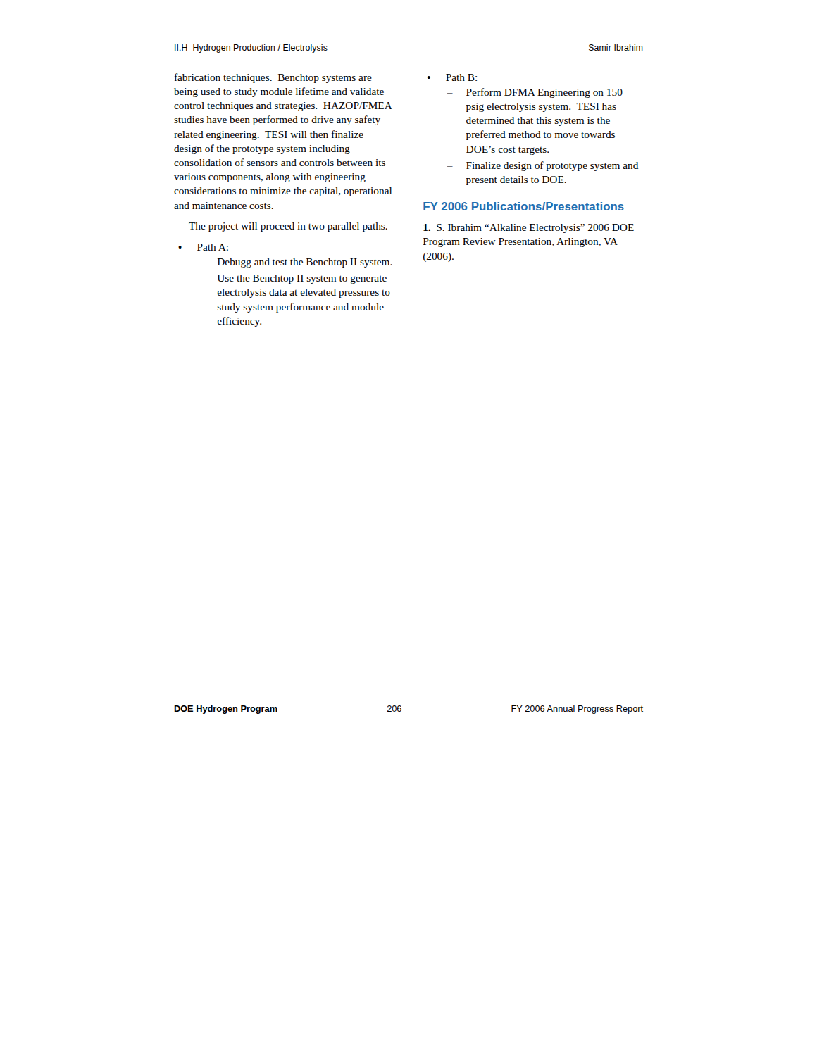II.H Hydrogen Production / Electrolysis
Samir Ibrahim
fabrication techniques. Benchtop systems are being used to study module lifetime and validate control techniques and strategies. HAZOP/FMEA studies have been performed to drive any safety related engineering. TESI will then finalize design of the prototype system including consolidation of sensors and controls between its various components, along with engineering considerations to minimize the capital, operational and maintenance costs.
The project will proceed in two parallel paths.
Path A:
Debugg and test the Benchtop II system.
Use the Benchtop II system to generate electrolysis data at elevated pressures to study system performance and module efficiency.
Path B:
Perform DFMA Engineering on 150 psig electrolysis system. TESI has determined that this system is the preferred method to move towards DOE’s cost targets.
Finalize design of prototype system and present details to DOE.
FY 2006 Publications/Presentations
1. S. Ibrahim “Alkaline Electrolysis” 2006 DOE Program Review Presentation, Arlington, VA (2006).
DOE Hydrogen Program
206
FY 2006 Annual Progress Report